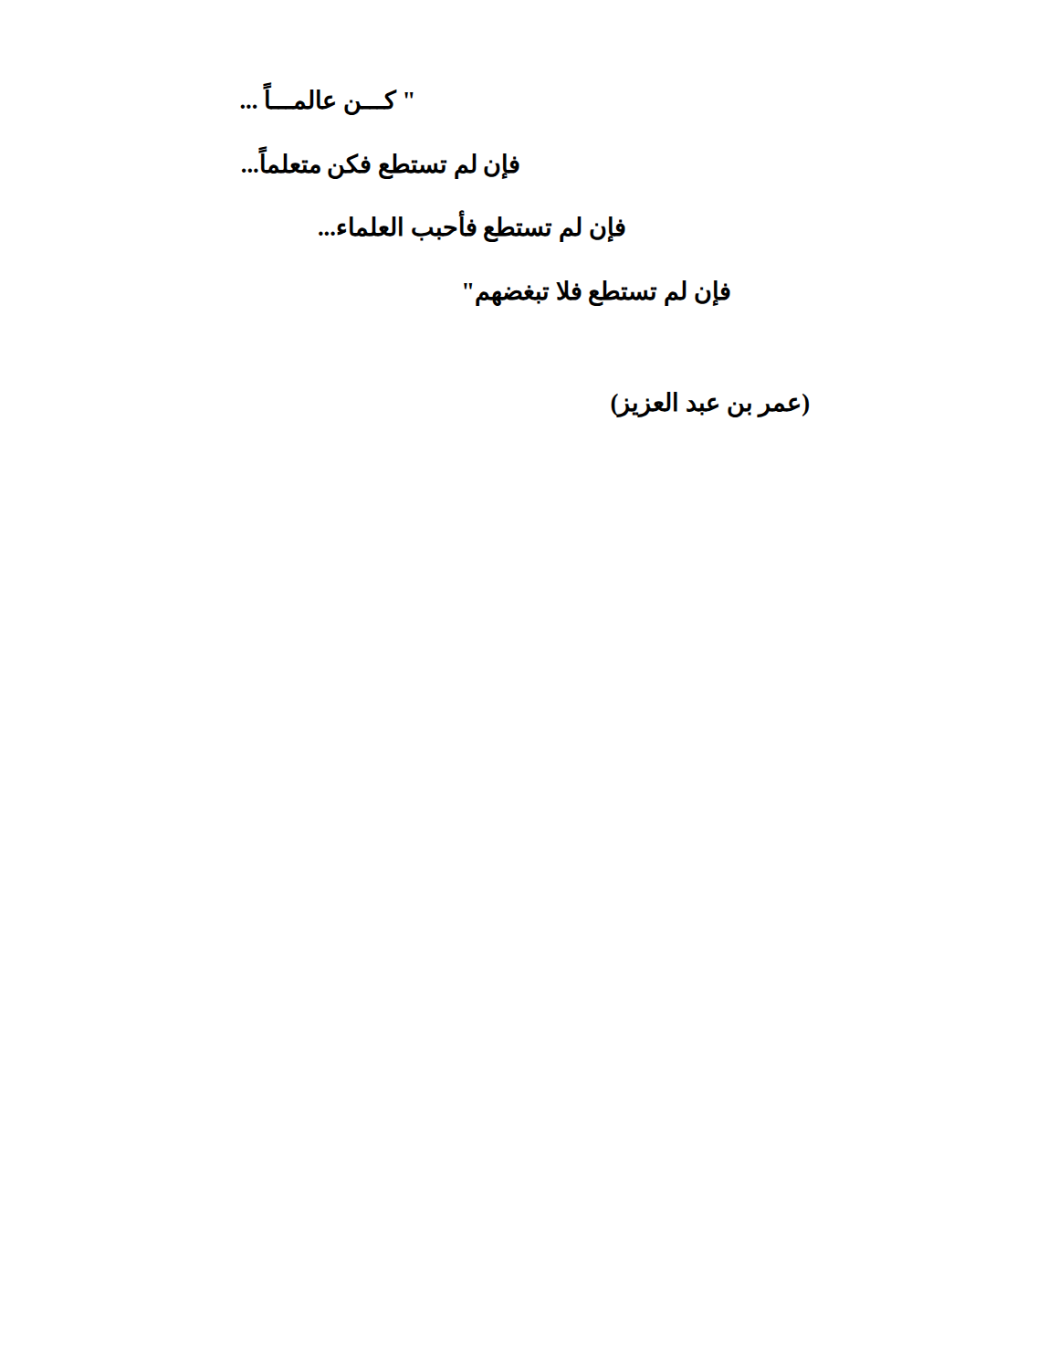" كـــن عالمـــاً ...
فإن لم تستطع فكن متعلماً...
فإن لم تستطع فأحبب العلماء...
فإن لم تستطع فلا تبغضهم"
(عمر بن عبد العزيز)